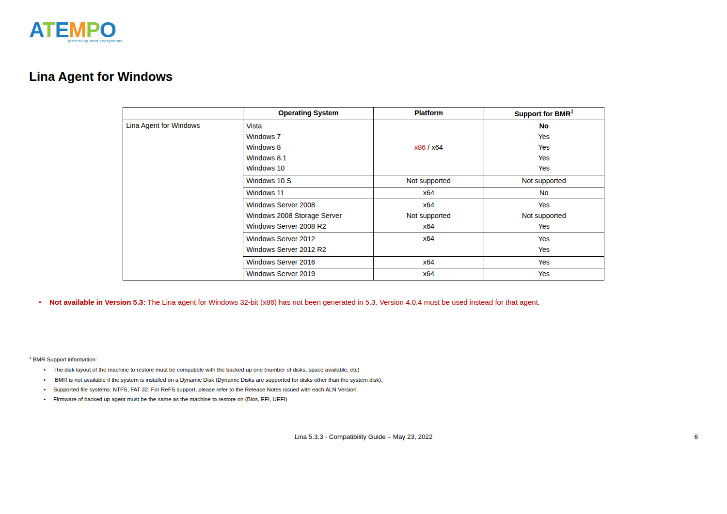ATEMPO
preserving data ecosystems
Lina Agent for Windows
| | Operating System | Platform | Support for BMR 1 |
| --- | --- | --- | --- |
| Lina Agent for Windows | Vista Windows 7 Windows 8 Windows 8.1 Windows 10 | x86 / x64 | No Yes Yes Yes Yes |
| Windows 10 S | Not supported | Not supported |
| Windows 11 | x64 | No |
| Windows Server 2008 Windows 2008 Storage Server Windows Server 2008 R2 | x64 Not supported x64 | Yes Not supported Yes |
| Windows Server 2012 Windows Server 2012 R2 | x64 | Yes Yes |
| Windows Server 2016 | x64 | Yes |
| Windows Server 2019 | x64 | Yes |
Not available in Version 5.3: The Lina agent for Windows 32-bit (x86) has not been generated in 5.3. Version 4.0.4 must be used instead for that agent.
1 BMR Support information:
The disk layout of the machine to restore must be compatible with the backed up one (number of disks, space available, etc)
BMR is not available if the system is installed on a Dynamic Disk (Dynamic Disks are supported for disks other than the system disk).
Supported file systems: NTFS, FAT 32. For ReFS support, please refer to the Release Notes issued with each ALN Version.
Firmware of backed up agent must be the same as the machine to restore on (Bios, EFI, UEFI)
Lina 5.3.3 - Compatibility Guide – May 23, 2022 6